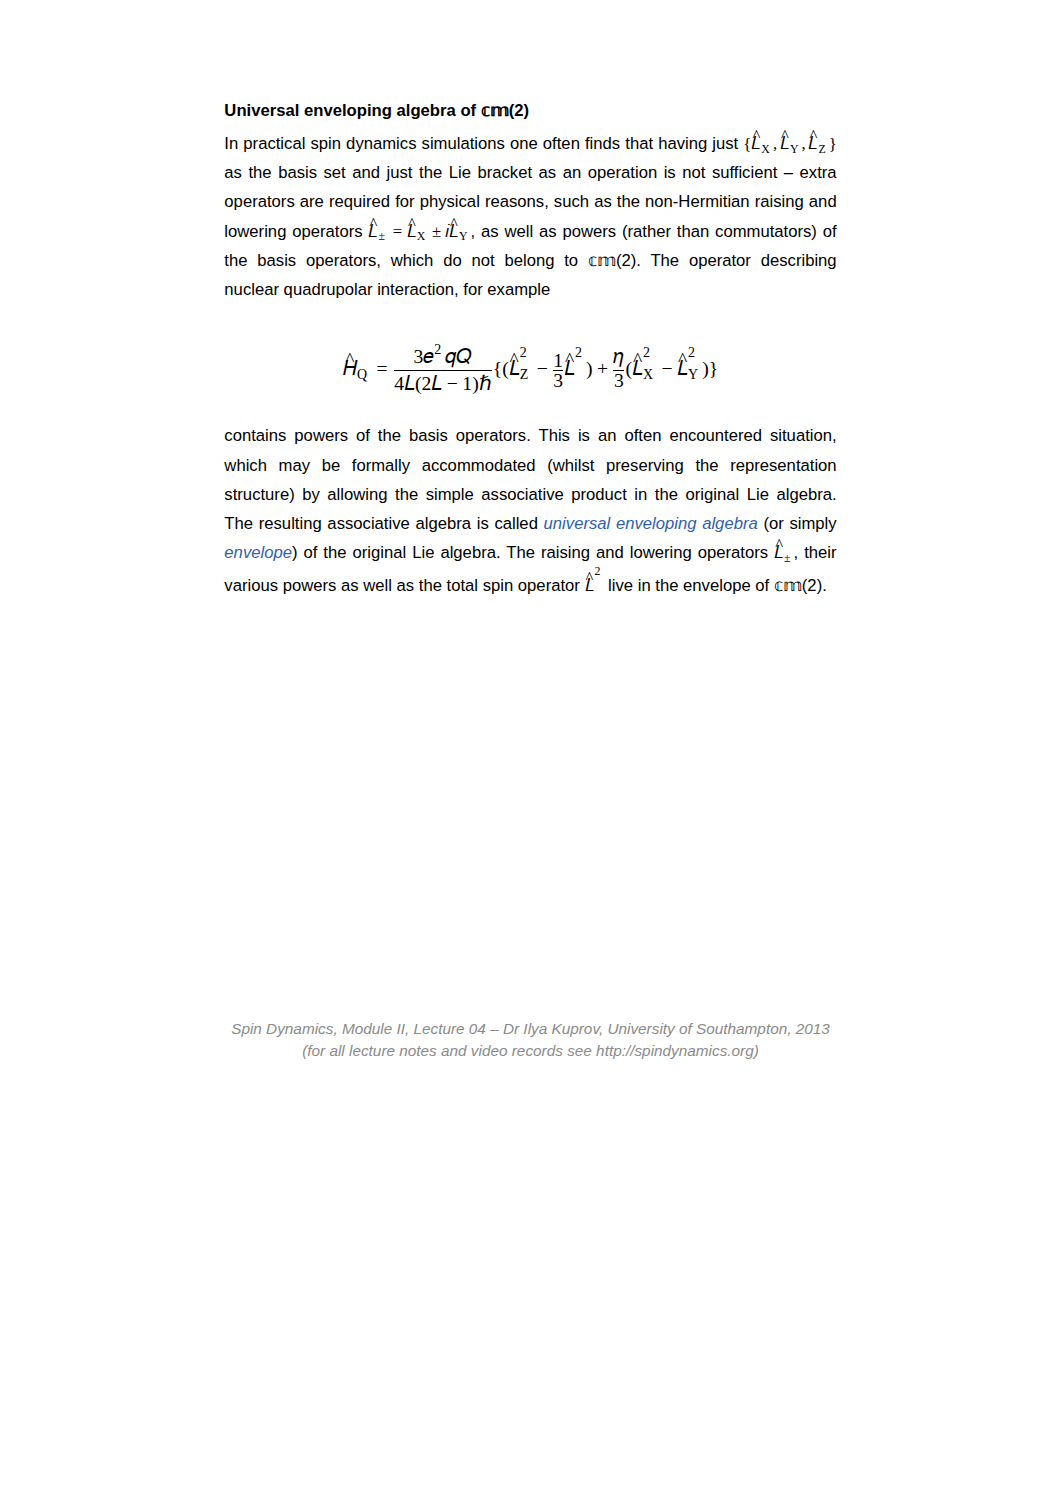Universal enveloping algebra of 𝕔𝕞(2)
In practical spin dynamics simulations one often finds that having just { L^X , L^Y , L^Z } as the basis set and just the Lie bracket as an operation is not sufficient – extra operators are required for physical reasons, such as the non-Hermitian raising and lowering operators L^± = L^X ± i L^Y , as well as powers (rather than commutators) of the basis operators, which do not belong to 𝕔𝕞(2). The operator describing nuclear quadrupolar interaction, for example
H^Q = 3e2qQ 4L(2L−1)ℏ { ( L^Z2 − 13 L^2 ) + η3 ( L^X2 − L^Y2 ) }
contains powers of the basis operators. This is an often encountered situation, which may be formally accommodated (whilst preserving the representation structure) by allowing the simple associative product in the original Lie algebra. The resulting associative algebra is called universal enveloping algebra (or simply envelope) of the original Lie algebra. The raising and lowering operators L^± , their various powers as well as the total spin operator L^2 live in the envelope of 𝕔𝕞(2).
Spin Dynamics, Module II, Lecture 04 – Dr Ilya Kuprov, University of Southampton, 2013
(for all lecture notes and video records see http://spindynamics.org)